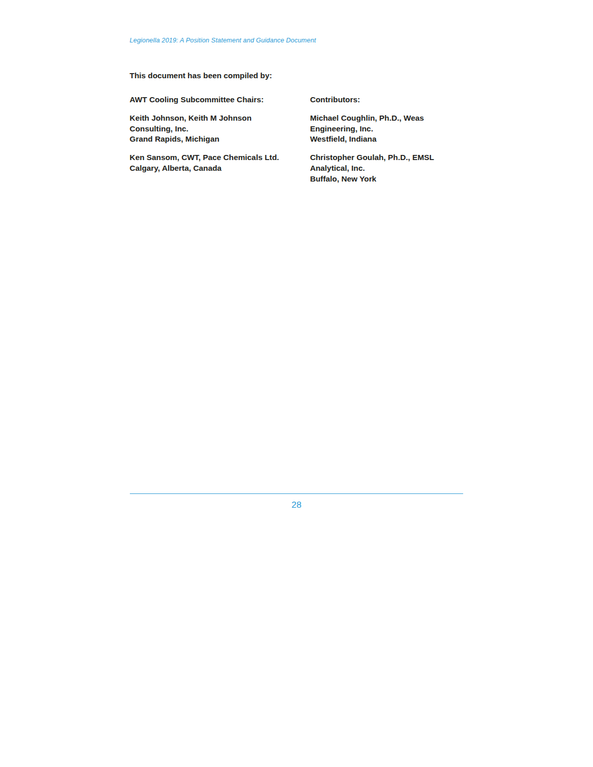Legionella 2019: A Position Statement and Guidance Document
This document has been compiled by:
AWT Cooling Subcommittee Chairs:
Keith Johnson, Keith M Johnson Consulting, Inc.
Grand Rapids, Michigan
Ken Sansom, CWT, Pace Chemicals Ltd.
Calgary, Alberta, Canada
Contributors:
Michael Coughlin, Ph.D., Weas Engineering, Inc.
Westfield, Indiana
Christopher Goulah, Ph.D., EMSL Analytical, Inc.
Buffalo, New York
28